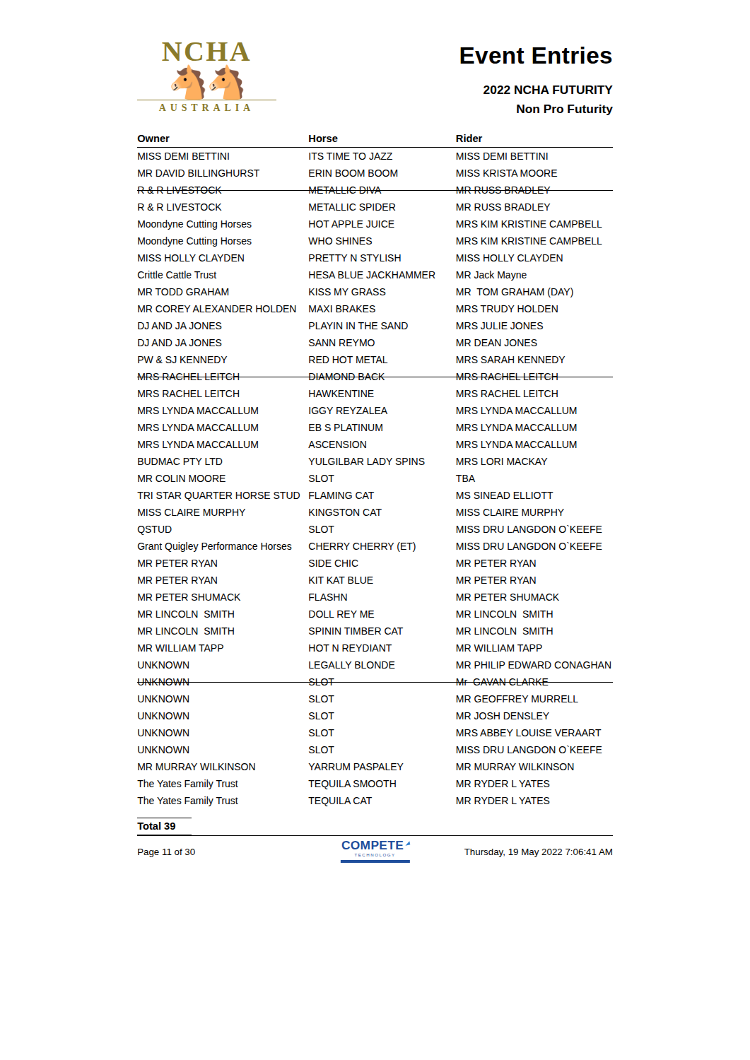NCHA
🐴🐴
AUSTRALIA
Event Entries
2022 NCHA FUTURITY
Non Pro Futurity
| Owner | Horse | Rider |
| --- | --- | --- |
| MISS DEMI BETTINI | ITS TIME TO JAZZ | MISS DEMI BETTINI |
| MR DAVID BILLINGHURST | ERIN BOOM BOOM | MISS KRISTA MOORE |
| R & R LIVESTOCK | METALLIC DIVA | MR RUSS BRADLEY |
| R & R LIVESTOCK | METALLIC SPIDER | MR RUSS BRADLEY |
| Moondyne Cutting Horses | HOT APPLE JUICE | MRS KIM KRISTINE CAMPBELL |
| Moondyne Cutting Horses | WHO SHINES | MRS KIM KRISTINE CAMPBELL |
| MISS HOLLY CLAYDEN | PRETTY N STYLISH | MISS HOLLY CLAYDEN |
| Crittle Cattle Trust | HESA BLUE JACKHAMMER | MR Jack Mayne |
| MR TODD GRAHAM | KISS MY GRASS | MR TOM GRAHAM (DAY) |
| MR COREY ALEXANDER HOLDEN | MAXI BRAKES | MRS TRUDY HOLDEN |
| DJ AND JA JONES | PLAYIN IN THE SAND | MRS JULIE JONES |
| DJ AND JA JONES | SANN REYMO | MR DEAN JONES |
| PW & SJ KENNEDY | RED HOT METAL | MRS SARAH KENNEDY |
| MRS RACHEL LEITCH | DIAMOND BACK | MRS RACHEL LEITCH |
| MRS RACHEL LEITCH | HAWKENTINE | MRS RACHEL LEITCH |
| MRS LYNDA MACCALLUM | IGGY REYZALEA | MRS LYNDA MACCALLUM |
| MRS LYNDA MACCALLUM | EB S PLATINUM | MRS LYNDA MACCALLUM |
| MRS LYNDA MACCALLUM | ASCENSION | MRS LYNDA MACCALLUM |
| BUDMAC PTY LTD | YULGILBAR LADY SPINS | MRS LORI MACKAY |
| MR COLIN MOORE | SLOT | TBA |
| TRI STAR QUARTER HORSE STUD | FLAMING CAT | MS SINEAD ELLIOTT |
| MISS CLAIRE MURPHY | KINGSTON CAT | MISS CLAIRE MURPHY |
| QSTUD | SLOT | MISS DRU LANGDON O`KEEFE |
| Grant Quigley Performance Horses | CHERRY CHERRY (ET) | MISS DRU LANGDON O`KEEFE |
| MR PETER RYAN | SIDE CHIC | MR PETER RYAN |
| MR PETER RYAN | KIT KAT BLUE | MR PETER RYAN |
| MR PETER SHUMACK | FLASHN | MR PETER SHUMACK |
| MR LINCOLN SMITH | DOLL REY ME | MR LINCOLN SMITH |
| MR LINCOLN SMITH | SPININ TIMBER CAT | MR LINCOLN SMITH |
| MR WILLIAM TAPP | HOT N REYDIANT | MR WILLIAM TAPP |
| UNKNOWN | LEGALLY BLONDE | MR PHILIP EDWARD CONAGHAN |
| UNKNOWN | SLOT | Mr GAVAN CLARKE |
| UNKNOWN | SLOT | MR GEOFFREY MURRELL |
| UNKNOWN | SLOT | MR JOSH DENSLEY |
| UNKNOWN | SLOT | MRS ABBEY LOUISE VERAART |
| UNKNOWN | SLOT | MISS DRU LANGDON O`KEEFE |
| MR MURRAY WILKINSON | YARRUM PASPALEY | MR MURRAY WILKINSON |
| The Yates Family Trust | TEQUILA SMOOTH | MR RYDER L YATES |
| The Yates Family Trust | TEQUILA CAT | MR RYDER L YATES |
Total 39
Page 11 of 30
Thursday, 19 May 2022 7:06:41 AM
COMPETE
TECHNOLOGY